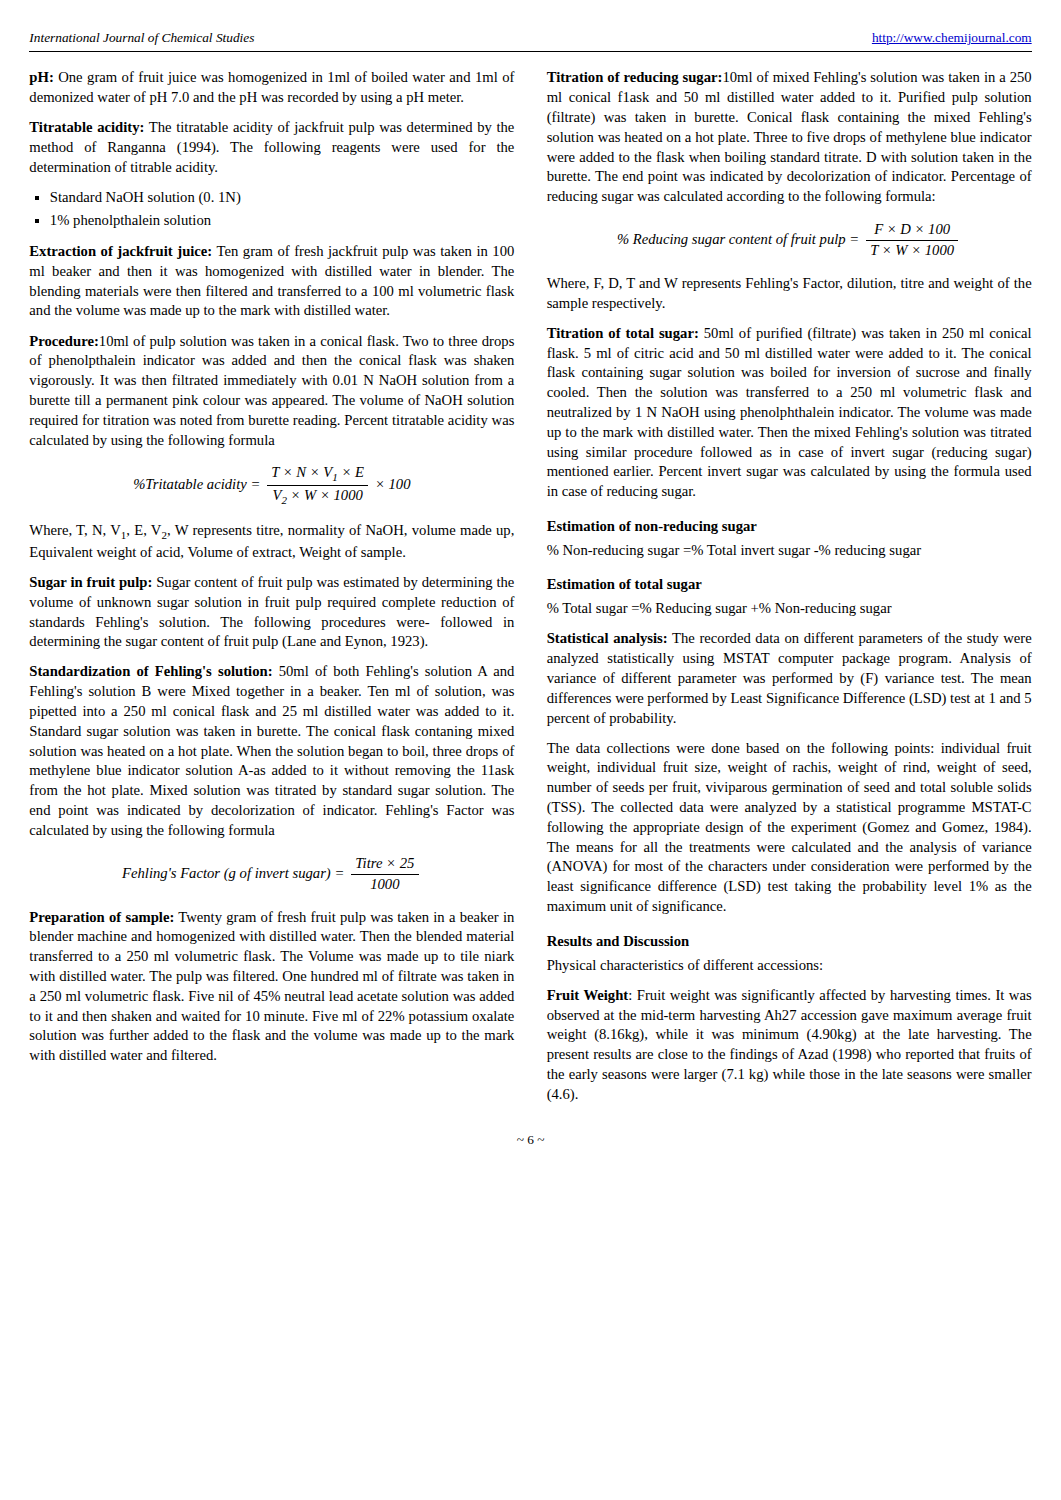International Journal of Chemical Studies http://www.chemijournal.com
pH: One gram of fruit juice was homogenized in 1ml of boiled water and 1ml of demonized water of pH 7.0 and the pH was recorded by using a pH meter.
Titratable acidity: The titratable acidity of jackfruit pulp was determined by the method of Ranganna (1994). The following reagents were used for the determination of titrable acidity.
Standard NaOH solution (0. 1N)
1% phenolpthalein solution
Extraction of jackfruit juice: Ten gram of fresh jackfruit pulp was taken in 100 ml beaker and then it was homogenized with distilled water in blender. The blending materials were then filtered and transferred to a 100 ml volumetric flask and the volume was made up to the mark with distilled water.
Procedure: 10ml of pulp solution was taken in a conical flask. Two to three drops of phenolpthalein indicator was added and then the conical flask was shaken vigorously. It was then filtrated immediately with 0.01 N NaOH solution from a burette till a permanent pink colour was appeared. The volume of NaOH solution required for titration was noted from burette reading. Percent titratable acidity was calculated by using the following formula
%Tritatable acidity = T × N × V1 × E V2 × W × 1000 × 100
Where, T, N, V1, E, V2, W represents titre, normality of NaOH, volume made up, Equivalent weight of acid, Volume of extract, Weight of sample.
Sugar in fruit pulp: Sugar content of fruit pulp was estimated by determining the volume of unknown sugar solution in fruit pulp required complete reduction of standards Fehling's solution. The following procedures were- followed in determining the sugar content of fruit pulp (Lane and Eynon, 1923).
Standardization of Fehling's solution: 50ml of both Fehling's solution A and Fehling's solution B were Mixed together in a beaker. Ten ml of solution, was pipetted into a 250 ml conical flask and 25 ml distilled water was added to it. Standard sugar solution was taken in burette. The conical flask contaning mixed solution was heated on a hot plate. When the solution began to boil, three drops of methylene blue indicator solution A-as added to it without removing the 11ask from the hot plate. Mixed solution was titrated by standard sugar solution. The end point was indicated by decolorization of indicator. Fehling's Factor was calculated by using the following formula
Fehling's Factor (g of invert sugar) = Titre × 25 1000
Preparation of sample: Twenty gram of fresh fruit pulp was taken in a beaker in blender machine and homogenized with distilled water. Then the blended material transferred to a 250 ml volumetric flask. The Volume was made up to tile niark with distilled water. The pulp was filtered. One hundred ml of filtrate was taken in a 250 ml volumetric flask. Five nil of 45% neutral lead acetate solution was added to it and then shaken and waited for 10 minute. Five ml of 22% potassium oxalate solution was further added to the flask and the volume was made up to the mark with distilled water and filtered.
Titration of reducing sugar: 10ml of mixed Fehling's solution was taken in a 250 ml conical f1ask and 50 ml distilled water added to it. Purified pulp solution (filtrate) was taken in burette. Conical flask containing the mixed Fehling's solution was heated on a hot plate. Three to five drops of methylene blue indicator were added to the flask when boiling standard titrate. D with solution taken in the burette. The end point was indicated by decolorization of indicator. Percentage of reducing sugar was calculated according to the following formula:
% Reducing sugar content of fruit pulp = F × D × 100 T × W × 1000
Where, F, D, T and W represents Fehling's Factor, dilution, titre and weight of the sample respectively.
Titration of total sugar: 50ml of purified (filtrate) was taken in 250 ml conical flask. 5 ml of citric acid and 50 ml distilled water were added to it. The conical flask containing sugar solution was boiled for inversion of sucrose and finally cooled. Then the solution was transferred to a 250 ml volumetric flask and neutralized by 1 N NaOH using phenolphthalein indicator. The volume was made up to the mark with distilled water. Then the mixed Fehling's solution was titrated using similar procedure followed as in case of invert sugar (reducing sugar) mentioned earlier. Percent invert sugar was calculated by using the formula used in case of reducing sugar.
Estimation of non-reducing sugar
% Non-reducing sugar =% Total invert sugar -% reducing sugar
Estimation of total sugar
% Total sugar =% Reducing sugar +% Non-reducing sugar
Statistical analysis: The recorded data on different parameters of the study were analyzed statistically using MSTAT computer package program. Analysis of variance of different parameter was performed by (F) variance test. The mean differences were performed by Least Significance Difference (LSD) test at 1 and 5 percent of probability.
The data collections were done based on the following points: individual fruit weight, individual fruit size, weight of rachis, weight of rind, weight of seed, number of seeds per fruit, viviparous germination of seed and total soluble solids (TSS). The collected data were analyzed by a statistical programme MSTAT-C following the appropriate design of the experiment (Gomez and Gomez, 1984). The means for all the treatments were calculated and the analysis of variance (ANOVA) for most of the characters under consideration were performed by the least significance difference (LSD) test taking the probability level 1% as the maximum unit of significance.
Results and Discussion
Physical characteristics of different accessions:
Fruit Weight: Fruit weight was significantly affected by harvesting times. It was observed at the mid-term harvesting Ah27 accession gave maximum average fruit weight (8.16kg), while it was minimum (4.90kg) at the late harvesting. The present results are close to the findings of Azad (1998) who reported that fruits of the early seasons were larger (7.1 kg) while those in the late seasons were smaller (4.6).
~ 6 ~